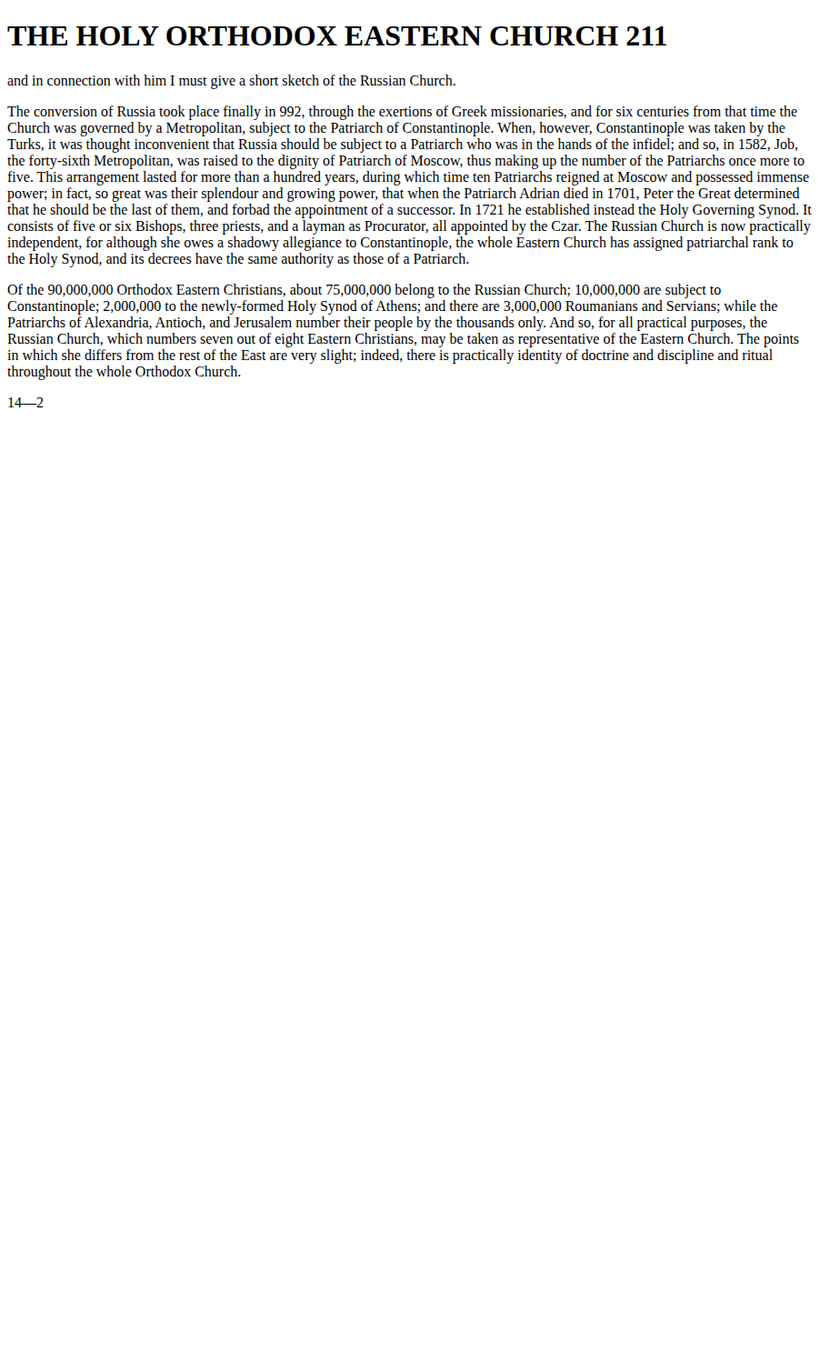THE HOLY ORTHODOX EASTERN CHURCH 211
and in connection with him I must give a short sketch of the Russian Church.
The conversion of Russia took place finally in 992, through the exertions of Greek missionaries, and for six centuries from that time the Church was governed by a Metropolitan, subject to the Patriarch of Constantinople. When, however, Constantinople was taken by the Turks, it was thought inconvenient that Russia should be subject to a Patriarch who was in the hands of the infidel; and so, in 1582, Job, the forty-sixth Metropolitan, was raised to the dignity of Patriarch of Moscow, thus making up the number of the Patriarchs once more to five. This arrangement lasted for more than a hundred years, during which time ten Patriarchs reigned at Moscow and possessed immense power; in fact, so great was their splendour and growing power, that when the Patriarch Adrian died in 1701, Peter the Great determined that he should be the last of them, and forbad the appointment of a successor. In 1721 he established instead the Holy Governing Synod. It consists of five or six Bishops, three priests, and a layman as Procurator, all appointed by the Czar. The Russian Church is now practically independent, for although she owes a shadowy allegiance to Constantinople, the whole Eastern Church has assigned patriarchal rank to the Holy Synod, and its decrees have the same authority as those of a Patriarch.
Of the 90,000,000 Orthodox Eastern Christians, about 75,000,000 belong to the Russian Church; 10,000,000 are subject to Constantinople; 2,000,000 to the newly-formed Holy Synod of Athens; and there are 3,000,000 Roumanians and Servians; while the Patriarchs of Alexandria, Antioch, and Jerusalem number their people by the thousands only. And so, for all practical purposes, the Russian Church, which numbers seven out of eight Eastern Christians, may be taken as representative of the Eastern Church. The points in which she differs from the rest of the East are very slight; indeed, there is practically identity of doctrine and discipline and ritual throughout the whole Orthodox Church.
14—2